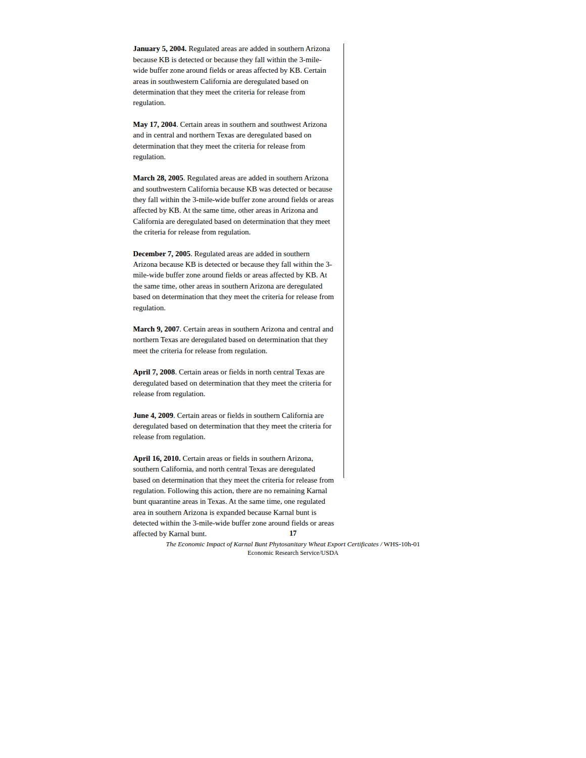January 5, 2004. Regulated areas are added in southern Arizona because KB is detected or because they fall within the 3-mile-wide buffer zone around fields or areas affected by KB. Certain areas in southwestern California are deregulated based on determination that they meet the criteria for release from regulation.
May 17, 2004. Certain areas in southern and southwest Arizona and in central and northern Texas are deregulated based on determination that they meet the criteria for release from regulation.
March 28, 2005. Regulated areas are added in southern Arizona and southwestern California because KB was detected or because they fall within the 3-mile-wide buffer zone around fields or areas affected by KB. At the same time, other areas in Arizona and California are deregulated based on determination that they meet the criteria for release from regulation.
December 7, 2005. Regulated areas are added in southern Arizona because KB is detected or because they fall within the 3-mile-wide buffer zone around fields or areas affected by KB. At the same time, other areas in southern Arizona are deregulated based on determination that they meet the criteria for release from regulation.
March 9, 2007. Certain areas in southern Arizona and central and northern Texas are deregulated based on determination that they meet the criteria for release from regulation.
April 7, 2008. Certain areas or fields in north central Texas are deregulated based on determination that they meet the criteria for release from regulation.
June 4, 2009. Certain areas or fields in southern California are deregulated based on determination that they meet the criteria for release from regulation.
April 16, 2010. Certain areas or fields in southern Arizona, southern California, and north central Texas are deregulated based on determination that they meet the criteria for release from regulation. Following this action, there are no remaining Karnal bunt quarantine areas in Texas. At the same time, one regulated area in southern Arizona is expanded because Karnal bunt is detected within the 3-mile-wide buffer zone around fields or areas affected by Karnal bunt.
17
The Economic Impact of Karnal Bunt Phytosanitary Wheat Export Certificates / WHS-10h-01
Economic Research Service/USDA